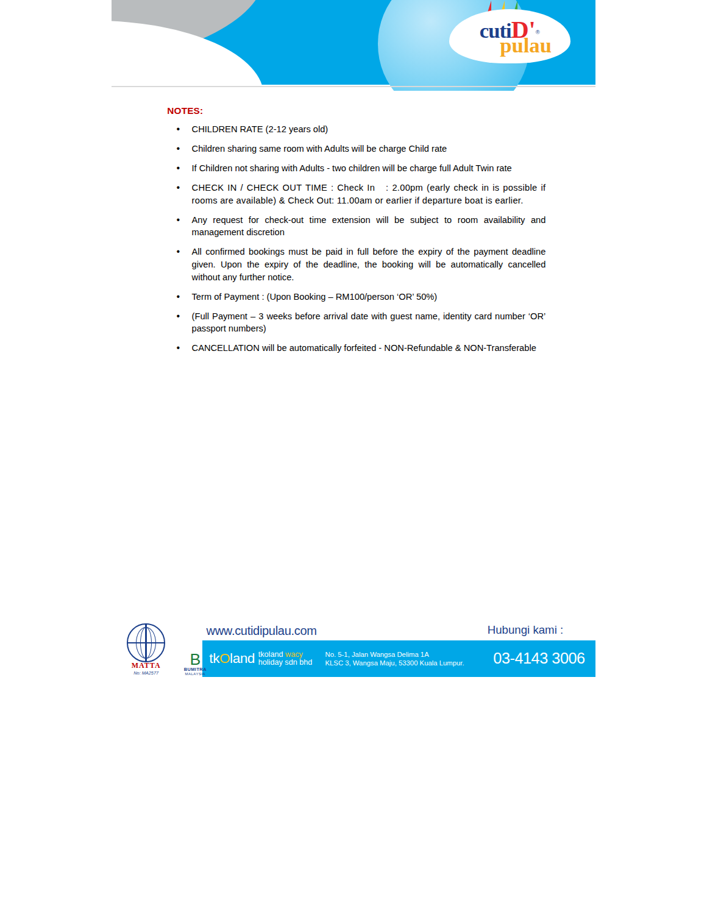cuti D'® pulau
NOTES:
CHILDREN RATE (2-12 years old)
Children sharing same room with Adults will be charge Child rate
If Children not sharing with Adults - two children will be charge full Adult Twin rate
CHECK IN / CHECK OUT TIME : Check In : 2.00pm (early check in is possible if rooms are available) & Check Out: 11.00am or earlier if departure boat is earlier.
Any request for check-out time extension will be subject to room availability and management discretion
All confirmed bookings must be paid in full before the expiry of the payment deadline given. Upon the expiry of the deadline, the booking will be automatically cancelled without any further notice.
Term of Payment : (Upon Booking – RM100/person ‘OR’ 50%)
(Full Payment – 3 weeks before arrival date with guest name, identity card number ‘OR’ passport numbers)
CANCELLATION will be automatically forfeited - NON-Refundable & NON-Transferable
www.cutidipulau.com
Hubungi kami :
tk Oland
tkoland wacy
holiday sdn bhd
No. 5-1, Jalan Wangsa Delima 1A
KLSC 3, Wangsa Maju, 53300 Kuala Lumpur.
03-4143 3006
MATTA
No: MA2577
B
BUMITRA
MALAYSIA